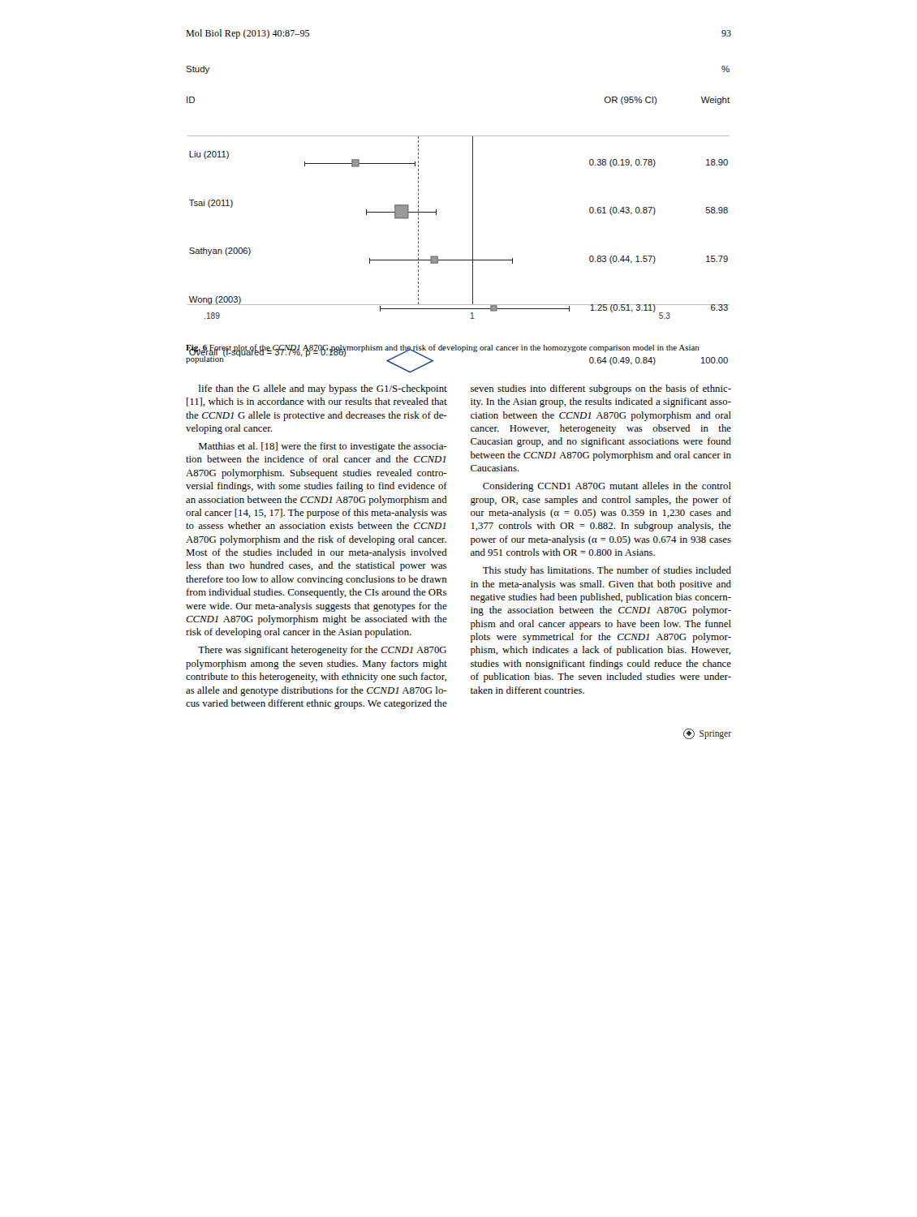Mol Biol Rep (2013) 40:87–95
93
Study
ID
%
OR (95% CI)
Weight
Liu (2011)
0.38 (0.19, 0.78)
18.90
Tsai (2011)
0.61 (0.43, 0.87)
58.98
Sathyan (2006)
0.83 (0.44, 1.57)
15.79
Wong (2003)
1.25 (0.51, 3.11)
6.33
Overall (I-squared = 37.7%, p = 0.186)
0.64 (0.49, 0.84)
100.00
.189
1
5.3
Fig. 6 Forest plot of the CCND1 A870G polymorphism and the risk of developing oral cancer in the homozygote comparison model in the Asian population
life than the G allele and may bypass the G1/S-checkpoint [11], which is in accordance with our results that revealed that the CCND1 G allele is protective and decreases the risk of developing oral cancer.
Matthias et al. [18] were the first to investigate the association between the incidence of oral cancer and the CCND1 A870G polymorphism. Subsequent studies revealed controversial findings, with some studies failing to find evidence of an association between the CCND1 A870G polymorphism and oral cancer [14, 15, 17]. The purpose of this meta-analysis was to assess whether an association exists between the CCND1 A870G polymorphism and the risk of developing oral cancer. Most of the studies included in our meta-analysis involved less than two hundred cases, and the statistical power was therefore too low to allow convincing conclusions to be drawn from individual studies. Consequently, the CIs around the ORs were wide. Our meta-analysis suggests that genotypes for the CCND1 A870G polymorphism might be associated with the risk of developing oral cancer in the Asian population.
There was significant heterogeneity for the CCND1 A870G polymorphism among the seven studies. Many factors might contribute to this heterogeneity, with ethnicity one such factor, as allele and genotype distributions for the CCND1 A870G locus varied between different ethnic groups. We categorized the seven studies into different subgroups on the basis of ethnicity. In the Asian group, the results indicated a significant association between the CCND1 A870G polymorphism and oral cancer. However, heterogeneity was observed in the Caucasian group, and no significant associations were found between the CCND1 A870G polymorphism and oral cancer in Caucasians.
Considering CCND1 A870G mutant alleles in the control group, OR, case samples and control samples, the power of our meta-analysis (α = 0.05) was 0.359 in 1,230 cases and 1,377 controls with OR = 0.882. In subgroup analysis, the power of our meta-analysis (α = 0.05) was 0.674 in 938 cases and 951 controls with OR = 0.800 in Asians.
This study has limitations. The number of studies included in the meta-analysis was small. Given that both positive and negative studies had been published, publication bias concerning the association between the CCND1 A870G polymorphism and oral cancer appears to have been low. The funnel plots were symmetrical for the CCND1 A870G polymorphism, which indicates a lack of publication bias. However, studies with nonsignificant findings could reduce the chance of publication bias. The seven included studies were undertaken in different countries.
Springer